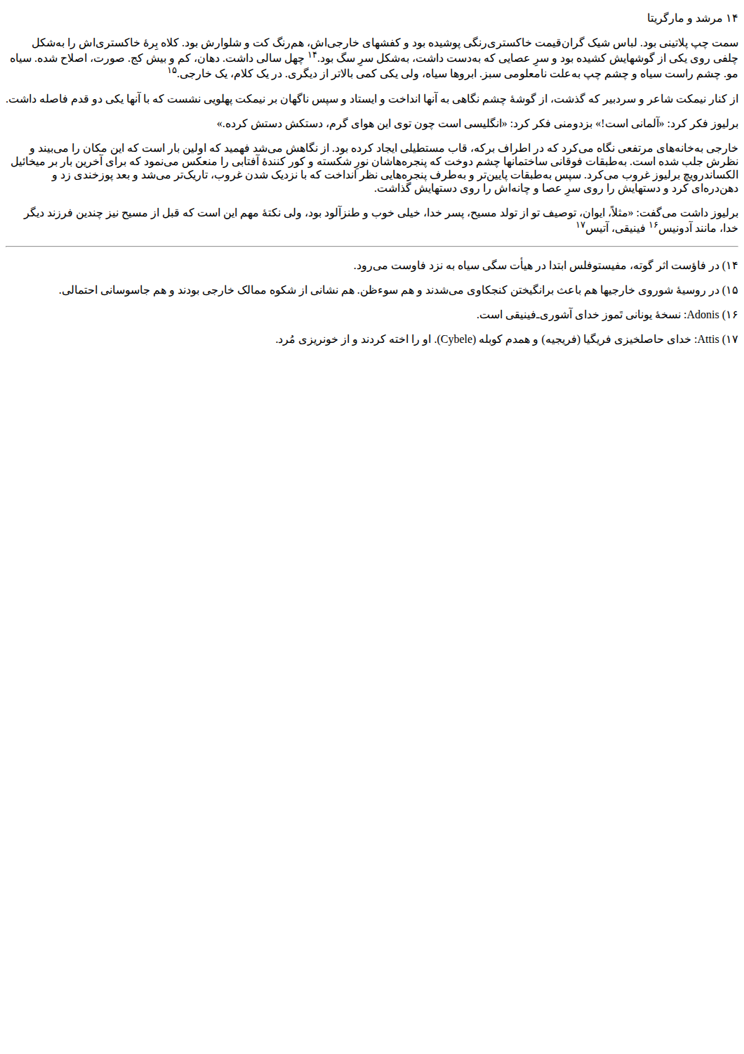۱۴ مرشد و مارگریتا
سمت چپ پلاتینی بود. لباس شیک گران‌قیمت خاکستری‌رنگی پوشیده بود و کفشهای خارجی‌اش، هم‌رنگ کت و شلوارش بود. کلاه بِرهٔ خاکستری‌اش را به‌شکل چلفی روی یکی از گوشهایش کشیده بود و سرِ عصایی که به‌دست داشت، به‌شکل سرِ سگ بود.۱۴ چهل سالی داشت. دهان، کم و بیش کج. صورت، اصلاح شده. سیاه مو. چشم راست سیاه و چشم چپ به‌علت نامعلومی سبز. ابروها سیاه، ولی یکی کمی بالاتر از دیگری. در یک کلام، یک خارجی.۱۵
از کنار نیمکت شاعر و سردبیر که گذشت، از گوشهٔ چشم نگاهی به آنها انداخت و ایستاد و سپس ناگهان بر نیمکت پهلویی نشست که با آنها یکی دو قدم فاصله داشت.
برلیوز فکر کرد: «آلمانی است!» بزدومنی فکر کرد: «انگلیسی است چون توی این هوای گرم، دستکش دستش کرده.»
خارجی به‌خانه‌های مرتفعی نگاه می‌کرد که در اطراف برکه، قاب مستطیلی ایجاد کرده بود. از نگاهش می‌شد فهمید که اولین بار است که این مکان را می‌بیند و نظرش جلب شده است. به‌طبقات فوقانی ساختمانها چشم دوخت که پنجره‌هاشان نورِ شکسته و کور کنندهٔ آفتابی را منعکس می‌نمود که برای آخرین بار بر میخائیل الکساندرویچ برلیوز غروب می‌کرد. سپس به‌طبقات پایین‌تر و به‌طرف پنجره‌هایی نظر انداخت که با نزدیک شدن غروب، تاریک‌تر می‌شد و بعد پوزخندی زد و دهن‌دره‌ای کرد و دستهایش را روی سرِ عصا و چانه‌اش را روی دستهایش گذاشت.
برلیوز داشت می‌گفت: «مثلاً، ایوان، توصیف تو از تولد مسیح، پسر خدا، خیلی خوب و طنزآلود بود، ولی نکتهٔ مهم این است که قبل از مسیح نیز چندین فرزند دیگر خدا، مانند آدونیس۱۶ فینیقی، آتیس۱۷
۱۴) در فاؤست اثر گوته، مفیستوفلس ابتدا در هیأت سگی سیاه به نزد فاوست می‌رود.
۱۵) در روسیهٔ شوروی خارجیها هم باعث برانگیختن کنجکاوی می‌شدند و هم سوءظن. هم نشانی از شکوه ممالک خارجی بودند و هم جاسوسانی احتمالی.
۱۶) Adonis: نسخهٔ یونانی تَموز خدای آشوری‌ـ‌فینیقی است.
۱۷) Attis: خدای حاصلخیزی فریگیا (فریجیه) و همدم کوبله (Cybele). او را اخته کردند و از خونریزی مُرد.